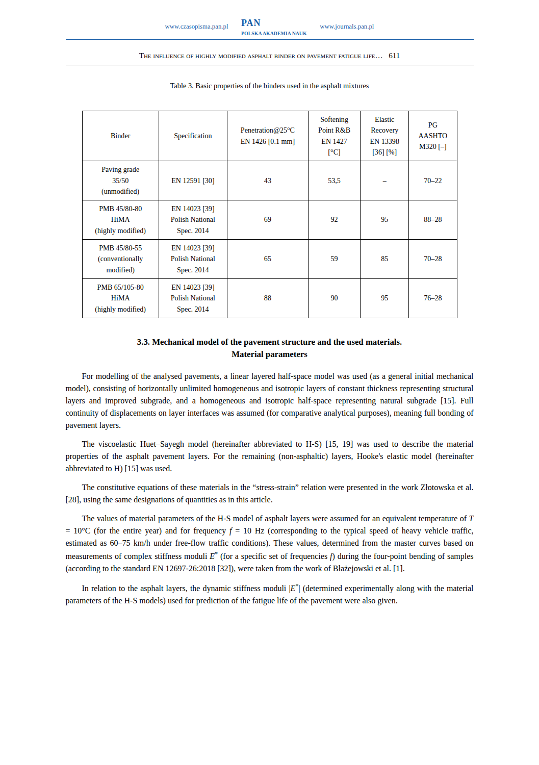www.czasopisma.pan.pl PANPOLSKA AKADEMIA NAUK www.journals.pan.pl
The influence of highly modified asphalt binder on pavement fatigue life… 611
Table 3. Basic properties of the binders used in the asphalt mixtures
| Binder | Specification | Penetration@25°C EN 1426 [0.1 mm] | Softening Point R&B EN 1427 [°C] | Elastic Recovery EN 13398 [36] [%] | PG AASHTO M320 [–] |
| --- | --- | --- | --- | --- | --- |
| Paving grade 35/50 (unmodified) | EN 12591 [30] | 43 | 53,5 | – | 70–22 |
| PMB 45/80-80 HiMA (highly modified) | EN 14023 [39] Polish National Spec. 2014 | 69 | 92 | 95 | 88–28 |
| PMB 45/80-55 (conventionally modified) | EN 14023 [39] Polish National Spec. 2014 | 65 | 59 | 85 | 70–28 |
| PMB 65/105-80 HiMA (highly modified) | EN 14023 [39] Polish National Spec. 2014 | 88 | 90 | 95 | 76–28 |
3.3. Mechanical model of the pavement structure and the used materials.
Material parameters
For modelling of the analysed pavements, a linear layered half-space model was used (as a general initial mechanical model), consisting of horizontally unlimited homogeneous and isotropic layers of constant thickness representing structural layers and improved subgrade, and a homogeneous and isotropic half-space representing natural subgrade [15]. Full continuity of displacements on layer interfaces was assumed (for comparative analytical purposes), meaning full bonding of pavement layers.
The viscoelastic Huet–Sayegh model (hereinafter abbreviated to H-S) [15, 19] was used to describe the material properties of the asphalt pavement layers. For the remaining (non-asphaltic) layers, Hooke's elastic model (hereinafter abbreviated to H) [15] was used.
The constitutive equations of these materials in the “stress-strain” relation were presented in the work Złotowska et al. [28], using the same designations of quantities as in this article.
The values of material parameters of the H-S model of asphalt layers were assumed for an equivalent temperature of T = 10°C (for the entire year) and for frequency f = 10 Hz (corresponding to the typical speed of heavy vehicle traffic, estimated as 60–75 km/h under free-flow traffic conditions). These values, determined from the master curves based on measurements of complex stiffness moduli E* (for a specific set of frequencies f) during the four-point bending of samples (according to the standard EN 12697-26:2018 [32]), were taken from the work of Błażejowski et al. [1].
In relation to the asphalt layers, the dynamic stiffness moduli |E*| (determined experimentally along with the material parameters of the H-S models) used for prediction of the fatigue life of the pavement were also given.